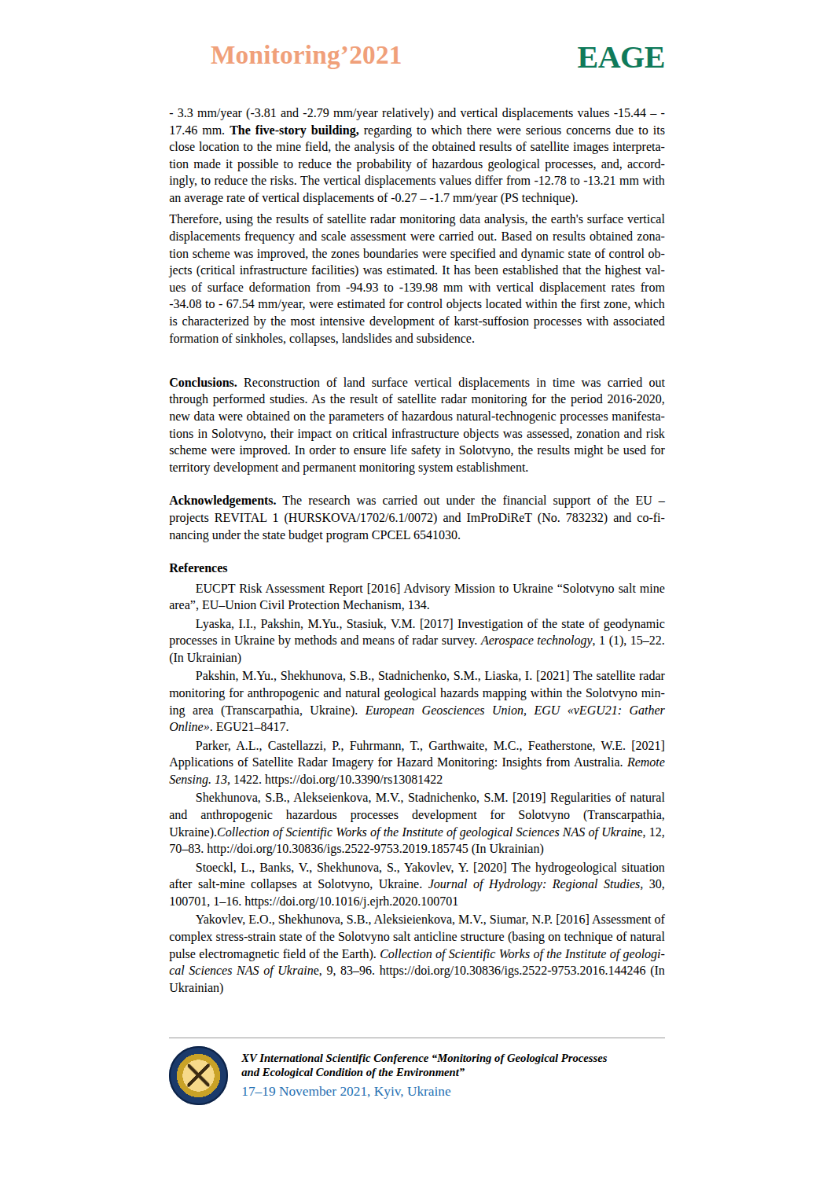Monitoring’2021
EAGE
- 3.3 mm/year (-3.81 and -2.79 mm/year relatively) and vertical displacements values -15.44 – - 17.46 mm. The five-story building, regarding to which there were serious concerns due to its close location to the mine field, the analysis of the obtained results of satellite images interpretation made it possible to reduce the probability of hazardous geological processes, and, accordingly, to reduce the risks. The vertical displacements values differ from -12.78 to -13.21 mm with an average rate of vertical displacements of -0.27 – -1.7 mm/year (PS technique).
Therefore, using the results of satellite radar monitoring data analysis, the earth's surface vertical displacements frequency and scale assessment were carried out. Based on results obtained zonation scheme was improved, the zones boundaries were specified and dynamic state of control objects (critical infrastructure facilities) was estimated. It has been established that the highest values of surface deformation from -94.93 to -139.98 mm with vertical displacement rates from -34.08 to - 67.54 mm/year, were estimated for control objects located within the first zone, which is characterized by the most intensive development of karst-suffosion processes with associated formation of sinkholes, collapses, landslides and subsidence.
Conclusions. Reconstruction of land surface vertical displacements in time was carried out through performed studies. As the result of satellite radar monitoring for the period 2016-2020, new data were obtained on the parameters of hazardous natural-technogenic processes manifestations in Solotvyno, their impact on critical infrastructure objects was assessed, zonation and risk scheme were improved. In order to ensure life safety in Solotvyno, the results might be used for territory development and permanent monitoring system establishment.
Acknowledgements. The research was carried out under the financial support of the EU – projects REVITAL 1 (HURSKOVA/1702/6.1/0072) and ImProDiReT (No. 783232) and co-financing under the state budget program CPCEL 6541030.
References
EUCPT Risk Assessment Report [2016] Advisory Mission to Ukraine “Solotvyno salt mine area”, EU–Union Civil Protection Mechanism, 134.
Lyaska, I.I., Pakshin, M.Yu., Stasiuk, V.M. [2017] Investigation of the state of geodynamic processes in Ukraine by methods and means of radar survey. Aerospace technology, 1 (1), 15–22. (In Ukrainian)
Pakshin, M.Yu., Shekhunova, S.B., Stadnichenko, S.M., Liaska, I. [2021] The satellite radar monitoring for anthropogenic and natural geological hazards mapping within the Solotvyno mining area (Transcarpathia, Ukraine). European Geosciences Union, EGU «vEGU21: Gather Online». EGU21–8417.
Parker, A.L., Castellazzi, P., Fuhrmann, T., Garthwaite, M.C., Featherstone, W.E. [2021] Applications of Satellite Radar Imagery for Hazard Monitoring: Insights from Australia. Remote Sensing. 13, 1422. https://doi.org/10.3390/rs13081422
Shekhunova, S.B., Alekseienkova, M.V., Stadnichenko, S.M. [2019] Regularities of natural and anthropogenic hazardous processes development for Solotvyno (Transcarpathia, Ukraine).Collection of Scientific Works of the Institute of geological Sciences NAS of Ukraine, 12, 70–83. http://doi.org/10.30836/igs.2522-9753.2019.185745 (In Ukrainian)
Stoeckl, L., Banks, V., Shekhunova, S., Yakovlev, Y. [2020] The hydrogeological situation after salt-mine collapses at Solotvyno, Ukraine. Journal of Hydrology: Regional Studies, 30, 100701, 1–16. https://doi.org/10.1016/j.ejrh.2020.100701
Yakovlev, E.O., Shekhunova, S.B., Aleksieienkova, M.V., Siumar, N.P. [2016] Assessment of complex stress-strain state of the Solotvyno salt anticline structure (basing on technique of natural pulse electromagnetic field of the Earth). Collection of Scientific Works of the Institute of geological Sciences NAS of Ukraine, 9, 83–96. https://doi.org/10.30836/igs.2522-9753.2016.144246 (In Ukrainian)
XV International Scientific Conference “Monitoring of Geological Processes
and Ecological Condition of the Environment”
17–19 November 2021, Kyiv, Ukraine